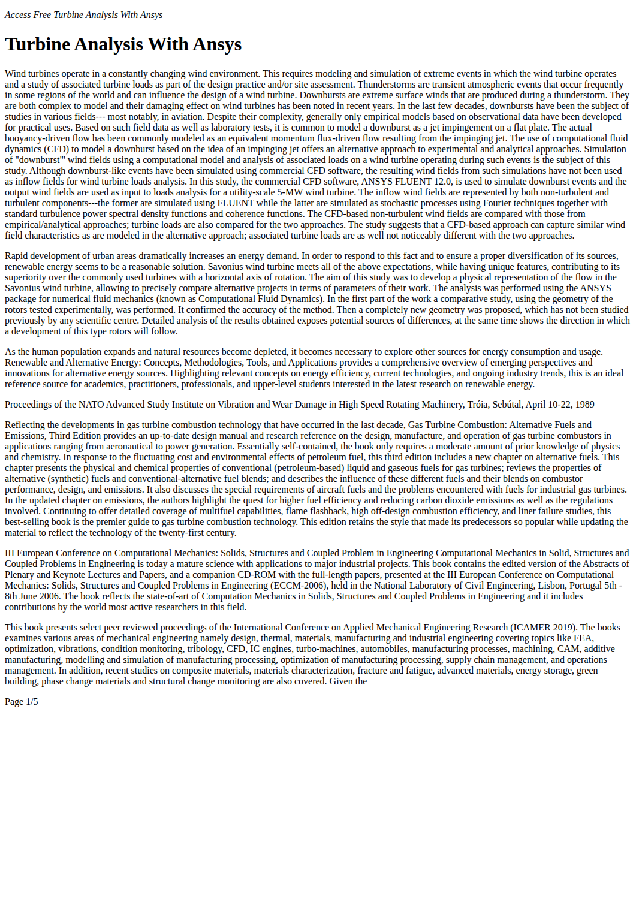Access Free Turbine Analysis With Ansys
Turbine Analysis With Ansys
Wind turbines operate in a constantly changing wind environment. This requires modeling and simulation of extreme events in which the wind turbine operates and a study of associated turbine loads as part of the design practice and/or site assessment. Thunderstorms are transient atmospheric events that occur frequently in some regions of the world and can influence the design of a wind turbine. Downbursts are extreme surface winds that are produced during a thunderstorm. They are both complex to model and their damaging effect on wind turbines has been noted in recent years. In the last few decades, downbursts have been the subject of studies in various fields--- most notably, in aviation. Despite their complexity, generally only empirical models based on observational data have been developed for practical uses. Based on such field data as well as laboratory tests, it is common to model a downburst as a jet impingement on a flat plate. The actual buoyancy-driven flow has been commonly modeled as an equivalent momentum flux-driven flow resulting from the impinging jet. The use of computational fluid dynamics (CFD) to model a downburst based on the idea of an impinging jet offers an alternative approach to experimental and analytical approaches. Simulation of "downburst"' wind fields using a computational model and analysis of associated loads on a wind turbine operating during such events is the subject of this study. Although downburst-like events have been simulated using commercial CFD software, the resulting wind fields from such simulations have not been used as inflow fields for wind turbine loads analysis. In this study, the commercial CFD software, ANSYS FLUENT 12.0, is used to simulate downburst events and the output wind fields are used as input to loads analysis for a utility-scale 5-MW wind turbine. The inflow wind fields are represented by both non-turbulent and turbulent components---the former are simulated using FLUENT while the latter are simulated as stochastic processes using Fourier techniques together with standard turbulence power spectral density functions and coherence functions. The CFD-based non-turbulent wind fields are compared with those from empirical/analytical approaches; turbine loads are also compared for the two approaches. The study suggests that a CFD-based approach can capture similar wind field characteristics as are modeled in the alternative approach; associated turbine loads are as well not noticeably different with the two approaches.
Rapid development of urban areas dramatically increases an energy demand. In order to respond to this fact and to ensure a proper diversification of its sources, renewable energy seems to be a reasonable solution. Savonius wind turbine meets all of the above expectations, while having unique features, contributing to its superiority over the commonly used turbines with a horizontal axis of rotation. The aim of this study was to develop a physical representation of the flow in the Savonius wind turbine, allowing to precisely compare alternative projects in terms of parameters of their work. The analysis was performed using the ANSYS package for numerical fluid mechanics (known as Computational Fluid Dynamics). In the first part of the work a comparative study, using the geometry of the rotors tested experimentally, was performed. It confirmed the accuracy of the method. Then a completely new geometry was proposed, which has not been studied previously by any scientific centre. Detailed analysis of the results obtained exposes potential sources of differences, at the same time shows the direction in which a development of this type rotors will follow.
As the human population expands and natural resources become depleted, it becomes necessary to explore other sources for energy consumption and usage. Renewable and Alternative Energy: Concepts, Methodologies, Tools, and Applications provides a comprehensive overview of emerging perspectives and innovations for alternative energy sources. Highlighting relevant concepts on energy efficiency, current technologies, and ongoing industry trends, this is an ideal reference source for academics, practitioners, professionals, and upper-level students interested in the latest research on renewable energy.
Proceedings of the NATO Advanced Study Institute on Vibration and Wear Damage in High Speed Rotating Machinery, Tróia, Sebútal, April 10-22, 1989
Reflecting the developments in gas turbine combustion technology that have occurred in the last decade, Gas Turbine Combustion: Alternative Fuels and Emissions, Third Edition provides an up-to-date design manual and research reference on the design, manufacture, and operation of gas turbine combustors in applications ranging from aeronautical to power generation. Essentially self-contained, the book only requires a moderate amount of prior knowledge of physics and chemistry. In response to the fluctuating cost and environmental effects of petroleum fuel, this third edition includes a new chapter on alternative fuels. This chapter presents the physical and chemical properties of conventional (petroleum-based) liquid and gaseous fuels for gas turbines; reviews the properties of alternative (synthetic) fuels and conventional-alternative fuel blends; and describes the influence of these different fuels and their blends on combustor performance, design, and emissions. It also discusses the special requirements of aircraft fuels and the problems encountered with fuels for industrial gas turbines. In the updated chapter on emissions, the authors highlight the quest for higher fuel efficiency and reducing carbon dioxide emissions as well as the regulations involved. Continuing to offer detailed coverage of multifuel capabilities, flame flashback, high off-design combustion efficiency, and liner failure studies, this best-selling book is the premier guide to gas turbine combustion technology. This edition retains the style that made its predecessors so popular while updating the material to reflect the technology of the twenty-first century.
III European Conference on Computational Mechanics: Solids, Structures and Coupled Problem in Engineering Computational Mechanics in Solid, Structures and Coupled Problems in Engineering is today a mature science with applications to major industrial projects. This book contains the edited version of the Abstracts of Plenary and Keynote Lectures and Papers, and a companion CD-ROM with the full-length papers, presented at the III European Conference on Computational Mechanics: Solids, Structures and Coupled Problems in Engineering (ECCM-2006), held in the National Laboratory of Civil Engineering, Lisbon, Portugal 5th - 8th June 2006. The book reflects the state-of-art of Computation Mechanics in Solids, Structures and Coupled Problems in Engineering and it includes contributions by the world most active researchers in this field.
This book presents select peer reviewed proceedings of the International Conference on Applied Mechanical Engineering Research (ICAMER 2019). The books examines various areas of mechanical engineering namely design, thermal, materials, manufacturing and industrial engineering covering topics like FEA, optimization, vibrations, condition monitoring, tribology, CFD, IC engines, turbo-machines, automobiles, manufacturing processes, machining, CAM, additive manufacturing, modelling and simulation of manufacturing processing, optimization of manufacturing processing, supply chain management, and operations management. In addition, recent studies on composite materials, materials characterization, fracture and fatigue, advanced materials, energy storage, green building, phase change materials and structural change monitoring are also covered. Given the
Page 1/5